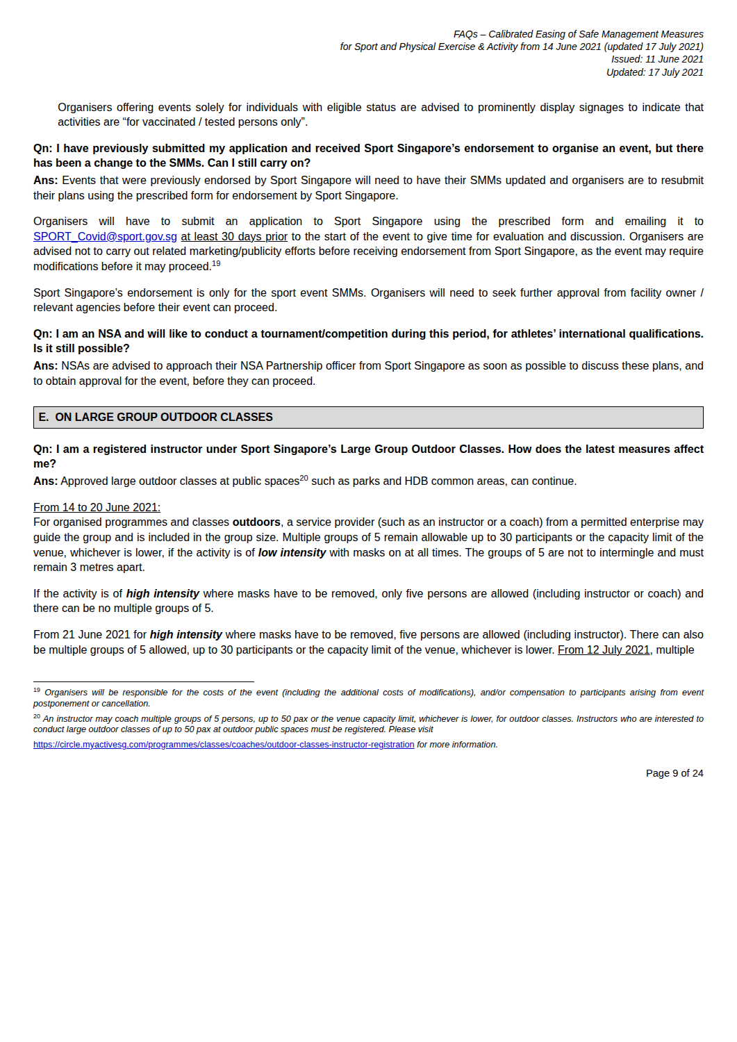FAQs – Calibrated Easing of Safe Management Measures
for Sport and Physical Exercise & Activity from 14 June 2021 (updated 17 July 2021)
Issued: 11 June 2021
Updated: 17 July 2021
Organisers offering events solely for individuals with eligible status are advised to prominently display signages to indicate that activities are “for vaccinated / tested persons only”.
Qn: I have previously submitted my application and received Sport Singapore’s endorsement to organise an event, but there has been a change to the SMMs. Can I still carry on?
Ans: Events that were previously endorsed by Sport Singapore will need to have their SMMs updated and organisers are to resubmit their plans using the prescribed form for endorsement by Sport Singapore.
Organisers will have to submit an application to Sport Singapore using the prescribed form and emailing it to SPORT_Covid@sport.gov.sg at least 30 days prior to the start of the event to give time for evaluation and discussion. Organisers are advised not to carry out related marketing/publicity efforts before receiving endorsement from Sport Singapore, as the event may require modifications before it may proceed.19
Sport Singapore’s endorsement is only for the sport event SMMs. Organisers will need to seek further approval from facility owner / relevant agencies before their event can proceed.
Qn: I am an NSA and will like to conduct a tournament/competition during this period, for athletes’ international qualifications. Is it still possible?
Ans: NSAs are advised to approach their NSA Partnership officer from Sport Singapore as soon as possible to discuss these plans, and to obtain approval for the event, before they can proceed.
E. ON LARGE GROUP OUTDOOR CLASSES
Qn: I am a registered instructor under Sport Singapore’s Large Group Outdoor Classes. How does the latest measures affect me?
Ans: Approved large outdoor classes at public spaces20 such as parks and HDB common areas, can continue.
From 14 to 20 June 2021:
For organised programmes and classes outdoors, a service provider (such as an instructor or a coach) from a permitted enterprise may guide the group and is included in the group size. Multiple groups of 5 remain allowable up to 30 participants or the capacity limit of the venue, whichever is lower, if the activity is of low intensity with masks on at all times. The groups of 5 are not to intermingle and must remain 3 metres apart.
If the activity is of high intensity where masks have to be removed, only five persons are allowed (including instructor or coach) and there can be no multiple groups of 5.
From 21 June 2021 for high intensity where masks have to be removed, five persons are allowed (including instructor). There can also be multiple groups of 5 allowed, up to 30 participants or the capacity limit of the venue, whichever is lower. From 12 July 2021, multiple
19 Organisers will be responsible for the costs of the event (including the additional costs of modifications), and/or compensation to participants arising from event postponement or cancellation.
20 An instructor may coach multiple groups of 5 persons, up to 50 pax or the venue capacity limit, whichever is lower, for outdoor classes. Instructors who are interested to conduct large outdoor classes of up to 50 pax at outdoor public spaces must be registered. Please visit
https://circle.myactivesg.com/programmes/classes/coaches/outdoor-classes-instructor-registration for more information.
Page 9 of 24